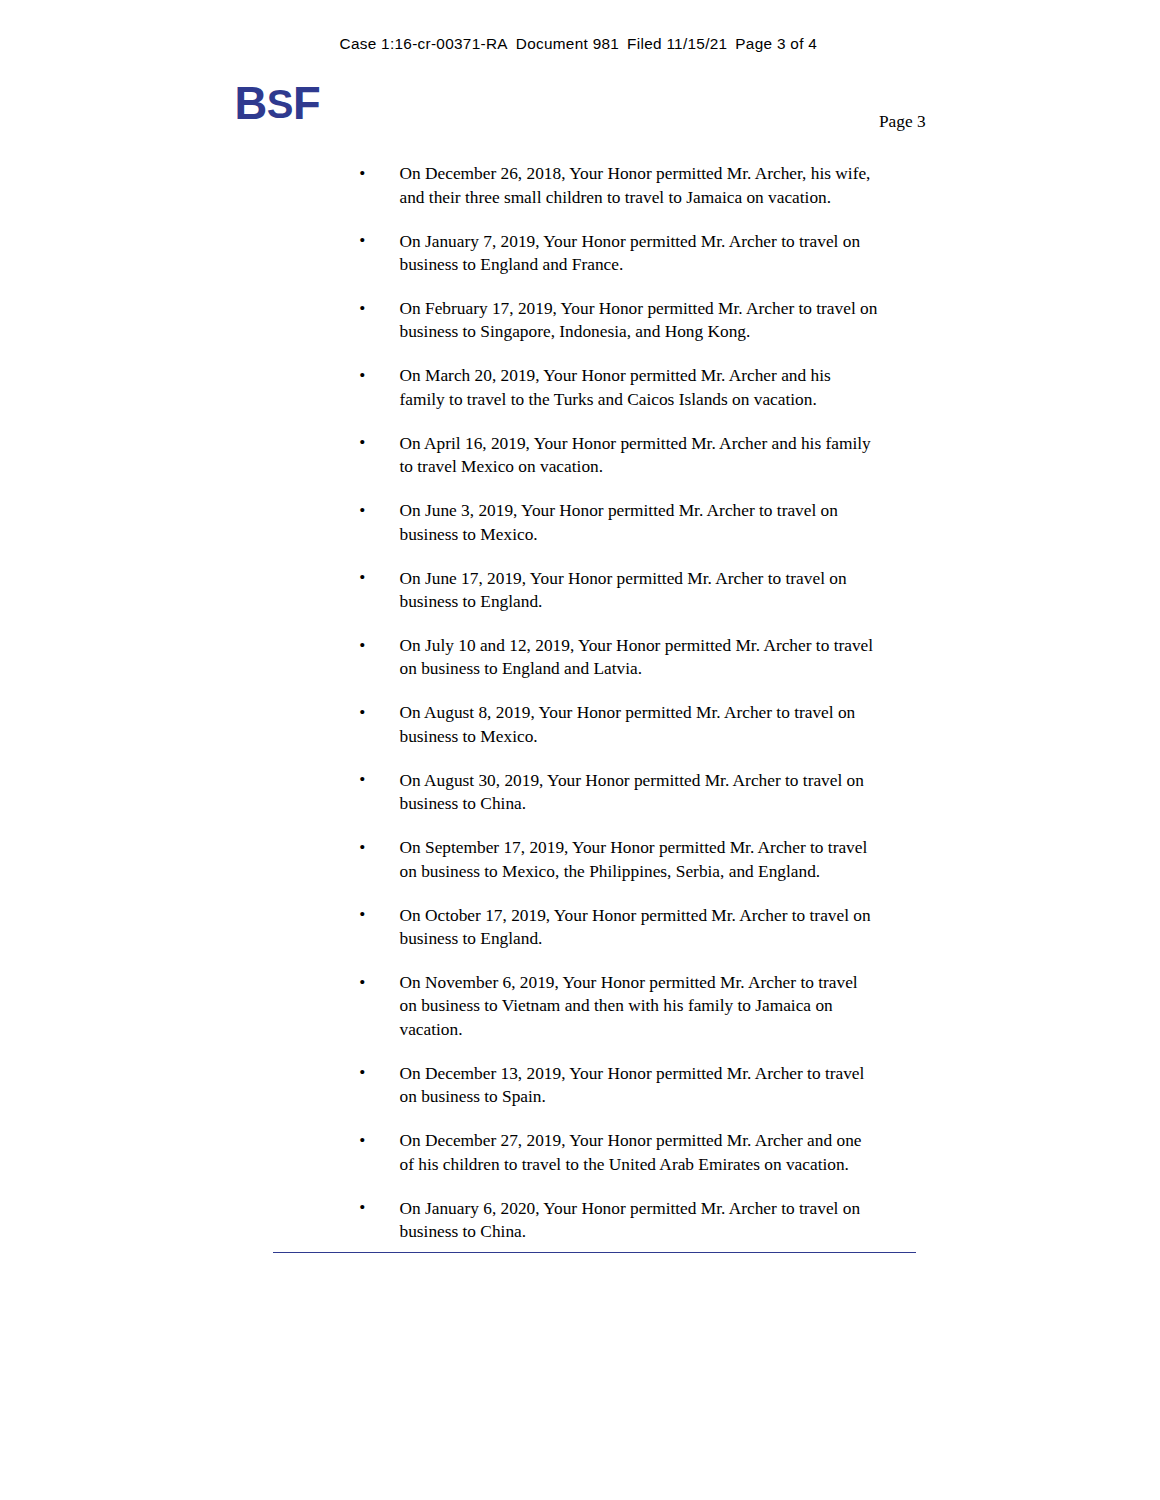Case 1:16-cr-00371-RA Document 981 Filed 11/15/21 Page 3 of 4
BSF
Page 3
On December 26, 2018, Your Honor permitted Mr. Archer, his wife, and their three small children to travel to Jamaica on vacation.
On January 7, 2019, Your Honor permitted Mr. Archer to travel on business to England and France.
On February 17, 2019, Your Honor permitted Mr. Archer to travel on business to Singapore, Indonesia, and Hong Kong.
On March 20, 2019, Your Honor permitted Mr. Archer and his family to travel to the Turks and Caicos Islands on vacation.
On April 16, 2019, Your Honor permitted Mr. Archer and his family to travel Mexico on vacation.
On June 3, 2019, Your Honor permitted Mr. Archer to travel on business to Mexico.
On June 17, 2019, Your Honor permitted Mr. Archer to travel on business to England.
On July 10 and 12, 2019, Your Honor permitted Mr. Archer to travel on business to England and Latvia.
On August 8, 2019, Your Honor permitted Mr. Archer to travel on business to Mexico.
On August 30, 2019, Your Honor permitted Mr. Archer to travel on business to China.
On September 17, 2019, Your Honor permitted Mr. Archer to travel on business to Mexico, the Philippines, Serbia, and England.
On October 17, 2019, Your Honor permitted Mr. Archer to travel on business to England.
On November 6, 2019, Your Honor permitted Mr. Archer to travel on business to Vietnam and then with his family to Jamaica on vacation.
On December 13, 2019, Your Honor permitted Mr. Archer to travel on business to Spain.
On December 27, 2019, Your Honor permitted Mr. Archer and one of his children to travel to the United Arab Emirates on vacation.
On January 6, 2020, Your Honor permitted Mr. Archer to travel on business to China.